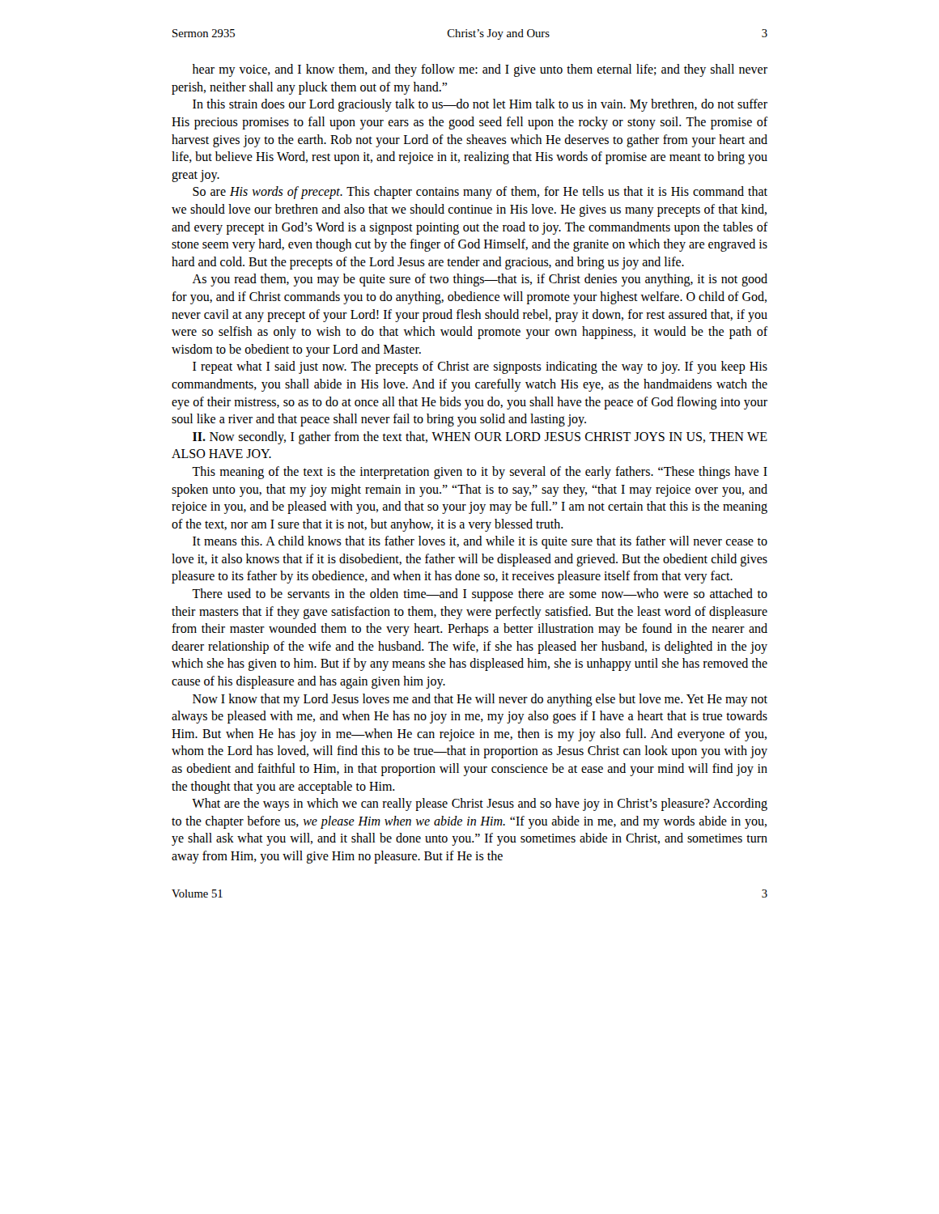Sermon 2935 Christ’s Joy and Ours 3
hear my voice, and I know them, and they follow me: and I give unto them eternal life; and they shall never perish, neither shall any pluck them out of my hand.”
In this strain does our Lord graciously talk to us—do not let Him talk to us in vain. My brethren, do not suffer His precious promises to fall upon your ears as the good seed fell upon the rocky or stony soil. The promise of harvest gives joy to the earth. Rob not your Lord of the sheaves which He deserves to gather from your heart and life, but believe His Word, rest upon it, and rejoice in it, realizing that His words of promise are meant to bring you great joy.
So are His words of precept. This chapter contains many of them, for He tells us that it is His command that we should love our brethren and also that we should continue in His love. He gives us many precepts of that kind, and every precept in God’s Word is a signpost pointing out the road to joy. The commandments upon the tables of stone seem very hard, even though cut by the finger of God Himself, and the granite on which they are engraved is hard and cold. But the precepts of the Lord Jesus are tender and gracious, and bring us joy and life.
As you read them, you may be quite sure of two things—that is, if Christ denies you anything, it is not good for you, and if Christ commands you to do anything, obedience will promote your highest welfare. O child of God, never cavil at any precept of your Lord! If your proud flesh should rebel, pray it down, for rest assured that, if you were so selfish as only to wish to do that which would promote your own happiness, it would be the path of wisdom to be obedient to your Lord and Master.
I repeat what I said just now. The precepts of Christ are signposts indicating the way to joy. If you keep His commandments, you shall abide in His love. And if you carefully watch His eye, as the handmaidens watch the eye of their mistress, so as to do at once all that He bids you do, you shall have the peace of God flowing into your soul like a river and that peace shall never fail to bring you solid and lasting joy.
II. Now secondly, I gather from the text that, WHEN OUR LORD JESUS CHRIST JOYS IN US, THEN WE ALSO HAVE JOY.
This meaning of the text is the interpretation given to it by several of the early fathers. “These things have I spoken unto you, that my joy might remain in you.” “That is to say,” say they, “that I may rejoice over you, and rejoice in you, and be pleased with you, and that so your joy may be full.” I am not certain that this is the meaning of the text, nor am I sure that it is not, but anyhow, it is a very blessed truth.
It means this. A child knows that its father loves it, and while it is quite sure that its father will never cease to love it, it also knows that if it is disobedient, the father will be displeased and grieved. But the obedient child gives pleasure to its father by its obedience, and when it has done so, it receives pleasure itself from that very fact.
There used to be servants in the olden time—and I suppose there are some now—who were so attached to their masters that if they gave satisfaction to them, they were perfectly satisfied. But the least word of displeasure from their master wounded them to the very heart. Perhaps a better illustration may be found in the nearer and dearer relationship of the wife and the husband. The wife, if she has pleased her husband, is delighted in the joy which she has given to him. But if by any means she has displeased him, she is unhappy until she has removed the cause of his displeasure and has again given him joy.
Now I know that my Lord Jesus loves me and that He will never do anything else but love me. Yet He may not always be pleased with me, and when He has no joy in me, my joy also goes if I have a heart that is true towards Him. But when He has joy in me—when He can rejoice in me, then is my joy also full. And everyone of you, whom the Lord has loved, will find this to be true—that in proportion as Jesus Christ can look upon you with joy as obedient and faithful to Him, in that proportion will your conscience be at ease and your mind will find joy in the thought that you are acceptable to Him.
What are the ways in which we can really please Christ Jesus and so have joy in Christ’s pleasure? According to the chapter before us, we please Him when we abide in Him. “If you abide in me, and my words abide in you, ye shall ask what you will, and it shall be done unto you.” If you sometimes abide in Christ, and sometimes turn away from Him, you will give Him no pleasure. But if He is the
Volume 51 3